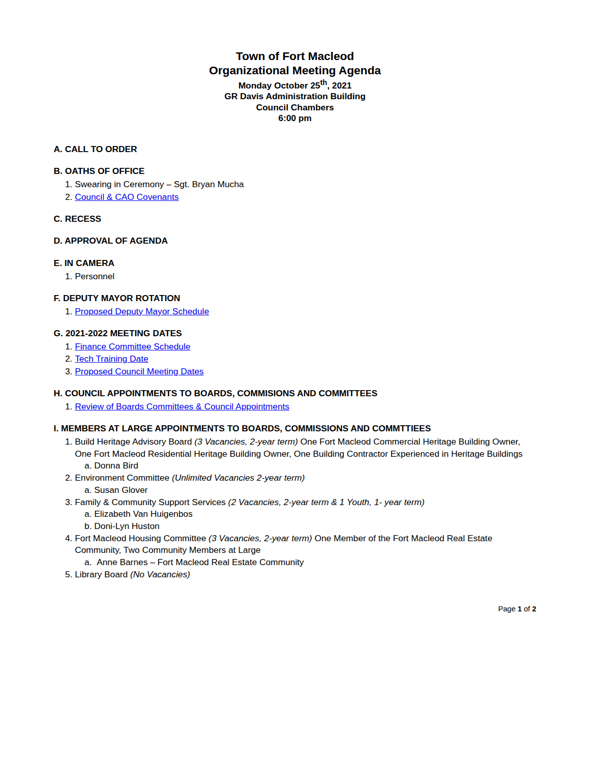Town of Fort Macleod
Organizational Meeting Agenda
Monday October 25th, 2021
GR Davis Administration Building
Council Chambers
6:00 pm
A. CALL TO ORDER
B. OATHS OF OFFICE
Swearing in Ceremony – Sgt. Bryan Mucha
Council & CAO Covenants
C. RECESS
D. APPROVAL OF AGENDA
E. IN CAMERA
Personnel
F. DEPUTY MAYOR ROTATION
Proposed Deputy Mayor Schedule
G. 2021-2022 MEETING DATES
Finance Committee Schedule
Tech Training Date
Proposed Council Meeting Dates
H. COUNCIL APPOINTMENTS TO BOARDS, COMMISIONS AND COMMITTEES
Review of Boards Committees & Council Appointments
I. MEMBERS AT LARGE APPOINTMENTS TO BOARDS, COMMISSIONS AND COMMTTIEES
Build Heritage Advisory Board (3 Vacancies, 2-year term) One Fort Macleod Commercial Heritage Building Owner, One Fort Macleod Residential Heritage Building Owner, One Building Contractor Experienced in Heritage Buildings
Donna Bird
Environment Committee (Unlimited Vacancies 2-year term)
Susan Glover
Family & Community Support Services (2 Vacancies, 2-year term & 1 Youth, 1- year term)
Elizabeth Van Huigenbos
Doni-Lyn Huston
Fort Macleod Housing Committee (3 Vacancies, 2-year term) One Member of the Fort Macleod Real Estate Community, Two Community Members at Large
Anne Barnes – Fort Macleod Real Estate Community
Library Board (No Vacancies)
Page 1 of 2